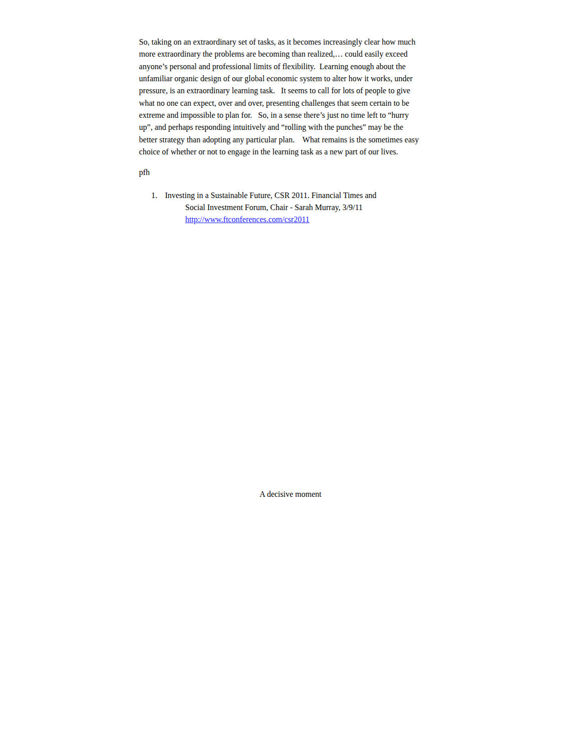So, taking on an extraordinary set of tasks, as it becomes increasingly clear how much more extraordinary the problems are becoming than realized,… could easily exceed anyone’s personal and professional limits of flexibility. Learning enough about the unfamiliar organic design of our global economic system to alter how it works, under pressure, is an extraordinary learning task. It seems to call for lots of people to give what no one can expect, over and over, presenting challenges that seem certain to be extreme and impossible to plan for. So, in a sense there’s just no time left to “hurry up”, and perhaps responding intuitively and “rolling with the punches” may be the better strategy than adopting any particular plan. What remains is the sometimes easy choice of whether or not to engage in the learning task as a new part of our lives.
pfh
Investing in a Sustainable Future, CSR 2011. Financial Times and Social Investment Forum, Chair - Sarah Murray, 3/9/11 http://www.ftconferences.com/csr2011
A decisive moment